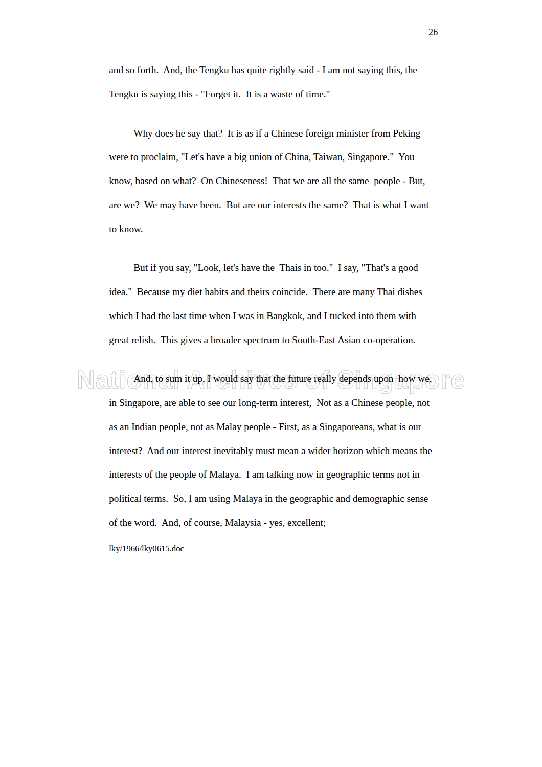26
National Archives of Singapore
and so forth. And, the Tengku has quite rightly said - I am not saying this, the Tengku is saying this - "Forget it. It is a waste of time."
Why does he say that? It is as if a Chinese foreign minister from Peking were to proclaim, "Let's have a big union of China, Taiwan, Singapore." You know, based on what? On Chineseness! That we are all the same people - But, are we? We may have been. But are our interests the same? That is what I want to know.
But if you say, "Look, let's have the Thais in too." I say, "That's a good idea." Because my diet habits and theirs coincide. There are many Thai dishes which I had the last time when I was in Bangkok, and I tucked into them with great relish. This gives a broader spectrum to South-East Asian co-operation.
And, to sum it up, I would say that the future really depends upon how we, in Singapore, are able to see our long-term interest, Not as a Chinese people, not as an Indian people, not as Malay people - First, as a Singaporeans, what is our interest? And our interest inevitably must mean a wider horizon which means the interests of the people of Malaya. I am talking now in geographic terms not in political terms. So, I am using Malaya in the geographic and demographic sense of the word. And, of course, Malaysia - yes, excellent;
lky/1966/lky0615.doc